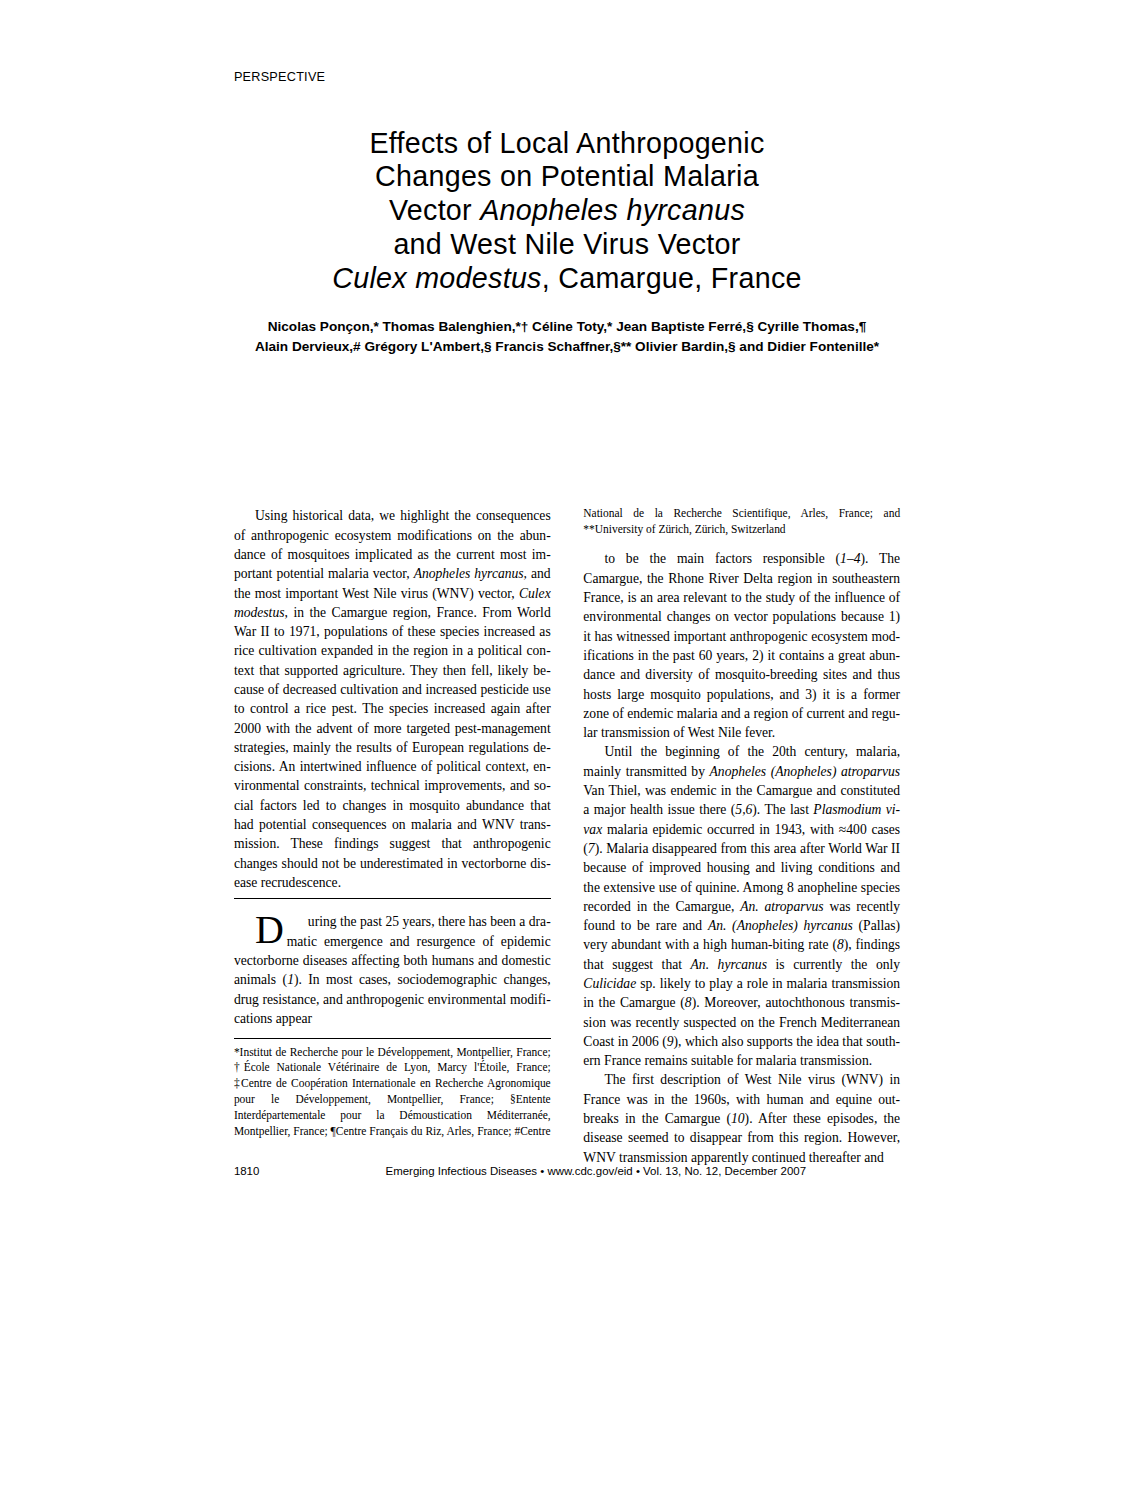PERSPECTIVE
Effects of Local Anthropogenic
Changes on Potential Malaria
Vector Anopheles hyrcanus
and West Nile Virus Vector
Culex modestus, Camargue, France
Nicolas Ponçon,* Thomas Balenghien,*† Céline Toty,* Jean Baptiste Ferré,§ Cyrille Thomas,¶
Alain Dervieux,# Grégory L'Ambert,§ Francis Schaffner,§** Olivier Bardin,§ and Didier Fontenille*
Using historical data, we highlight the consequences of anthropogenic ecosystem modifications on the abundance of mosquitoes implicated as the current most important potential malaria vector, Anopheles hyrcanus, and the most important West Nile virus (WNV) vector, Culex modestus, in the Camargue region, France. From World War II to 1971, populations of these species increased as rice cultivation expanded in the region in a political context that supported agriculture. They then fell, likely because of decreased cultivation and increased pesticide use to control a rice pest. The species increased again after 2000 with the advent of more targeted pest-management strategies, mainly the results of European regulations decisions. An intertwined influence of political context, environmental constraints, technical improvements, and social factors led to changes in mosquito abundance that had potential consequences on malaria and WNV transmission. These findings suggest that anthropogenic changes should not be underestimated in vectorborne disease recrudescence.
During the past 25 years, there has been a dramatic emergence and resurgence of epidemic vectorborne diseases affecting both humans and domestic animals (1). In most cases, sociodemographic changes, drug resistance, and anthropogenic environmental modifications appear
*Institut de Recherche pour le Développement, Montpellier, France; †École Nationale Vétérinaire de Lyon, Marcy l'Étoile, France; ‡Centre de Coopération Internationale en Recherche Agronomique pour le Développement, Montpellier, France; §Entente Interdépartementale pour la Démoustication Méditerranée, Montpellier, France; ¶Centre Français du Riz, Arles, France; #Centre National de la Recherche Scientifique, Arles, France; and **University of Zürich, Zürich, Switzerland
to be the main factors responsible (1–4). The Camargue, the Rhone River Delta region in southeastern France, is an area relevant to the study of the influence of environmental changes on vector populations because 1) it has witnessed important anthropogenic ecosystem modifications in the past 60 years, 2) it contains a great abundance and diversity of mosquito-breeding sites and thus hosts large mosquito populations, and 3) it is a former zone of endemic malaria and a region of current and regular transmission of West Nile fever.
Until the beginning of the 20th century, malaria, mainly transmitted by Anopheles (Anopheles) atroparvus Van Thiel, was endemic in the Camargue and constituted a major health issue there (5,6). The last Plasmodium vivax malaria epidemic occurred in 1943, with ≈400 cases (7). Malaria disappeared from this area after World War II because of improved housing and living conditions and the extensive use of quinine. Among 8 anopheline species recorded in the Camargue, An. atroparvus was recently found to be rare and An. (Anopheles) hyrcanus (Pallas) very abundant with a high human-biting rate (8), findings that suggest that An. hyrcanus is currently the only Culicidae sp. likely to play a role in malaria transmission in the Camargue (8). Moreover, autochthonous transmission was recently suspected on the French Mediterranean Coast in 2006 (9), which also supports the idea that southern France remains suitable for malaria transmission.
The first description of West Nile virus (WNV) in France was in the 1960s, with human and equine outbreaks in the Camargue (10). After these episodes, the disease seemed to disappear from this region. However, WNV transmission apparently continued thereafter and
1810
Emerging Infectious Diseases • www.cdc.gov/eid • Vol. 13, No. 12, December 2007